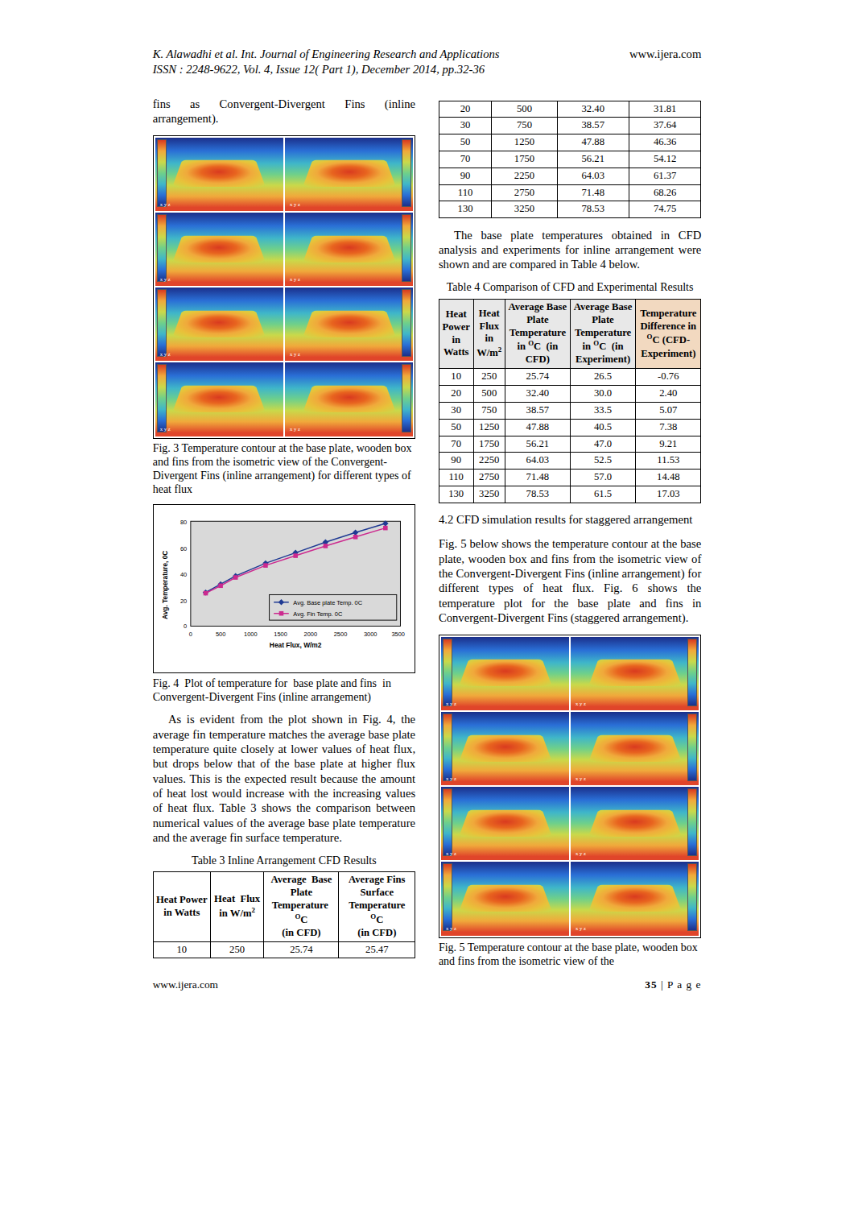www.ijera.com K. Alawadhi et al. Int. Journal of Engineering Research and Applications
ISSN : 2248-9622, Vol. 4, Issue 12( Part 1), December 2014, pp.32-36
fins as Convergent-Divergent Fins (inline arrangement).
x y z
x y z
x y z
x y z
x y z
x y z
x y z
x y z
Fig. 3 Temperature contour at the base plate, wooden box and fins from the isometric view of the Convergent-Divergent Fins (inline arrangement) for different types of heat flux
Avg. Temperature, 0C 80 60 40 20 0 0 500 1000 1500 2000 2500 3000 3500 Heat Flux, W/m2 Avg. Base plate Temp. 0C Avg. Fin Temp. 0C
Fig. 4 Plot of temperature for base plate and fins in Convergent-Divergent Fins (inline arrangement)
As is evident from the plot shown in Fig. 4, the average fin temperature matches the average base plate temperature quite closely at lower values of heat flux, but drops below that of the base plate at higher flux values. This is the expected result because the amount of heat lost would increase with the increasing values of heat flux. Table 3 shows the comparison between numerical values of the average base plate temperature and the average fin surface temperature.
Table 3 Inline Arrangement CFD Results
| Heat Power in Watts | Heat Flux in W/m 2 | Average Base Plate Temperature O C (in CFD) | Average Fins Surface Temperature O C (in CFD) |
| --- | --- | --- | --- |
| 10 | 250 | 25.74 | 25.47 |
| 20 | 500 | 32.40 | 31.81 |
| 30 | 750 | 38.57 | 37.64 |
| 50 | 1250 | 47.88 | 46.36 |
| 70 | 1750 | 56.21 | 54.12 |
| 90 | 2250 | 64.03 | 61.37 |
| 110 | 2750 | 71.48 | 68.26 |
| 130 | 3250 | 78.53 | 74.75 |
The base plate temperatures obtained in CFD analysis and experiments for inline arrangement were shown and are compared in Table 4 below.
Table 4 Comparison of CFD and Experimental Results
| Heat Power in Watts | Heat Flux in W/m 2 | Average Base Plate Temperature in O C (in CFD) | Average Base Plate Temperature in O C (in Experiment) | Temperature Difference in O C (CFD-Experiment) |
| --- | --- | --- | --- | --- |
| 10 | 250 | 25.74 | 26.5 | -0.76 |
| 20 | 500 | 32.40 | 30.0 | 2.40 |
| 30 | 750 | 38.57 | 33.5 | 5.07 |
| 50 | 1250 | 47.88 | 40.5 | 7.38 |
| 70 | 1750 | 56.21 | 47.0 | 9.21 |
| 90 | 2250 | 64.03 | 52.5 | 11.53 |
| 110 | 2750 | 71.48 | 57.0 | 14.48 |
| 130 | 3250 | 78.53 | 61.5 | 17.03 |
4.2 CFD simulation results for staggered arrangement
Fig. 5 below shows the temperature contour at the base plate, wooden box and fins from the isometric view of the Convergent-Divergent Fins (inline arrangement) for different types of heat flux. Fig. 6 shows the temperature plot for the base plate and fins in Convergent-Divergent Fins (staggered arrangement).
x y z
x y z
x y z
x y z
x y z
x y z
x y z
x y z
Fig. 5 Temperature contour at the base plate, wooden box and fins from the isometric view of the
www.ijera.com 35 | P a g e